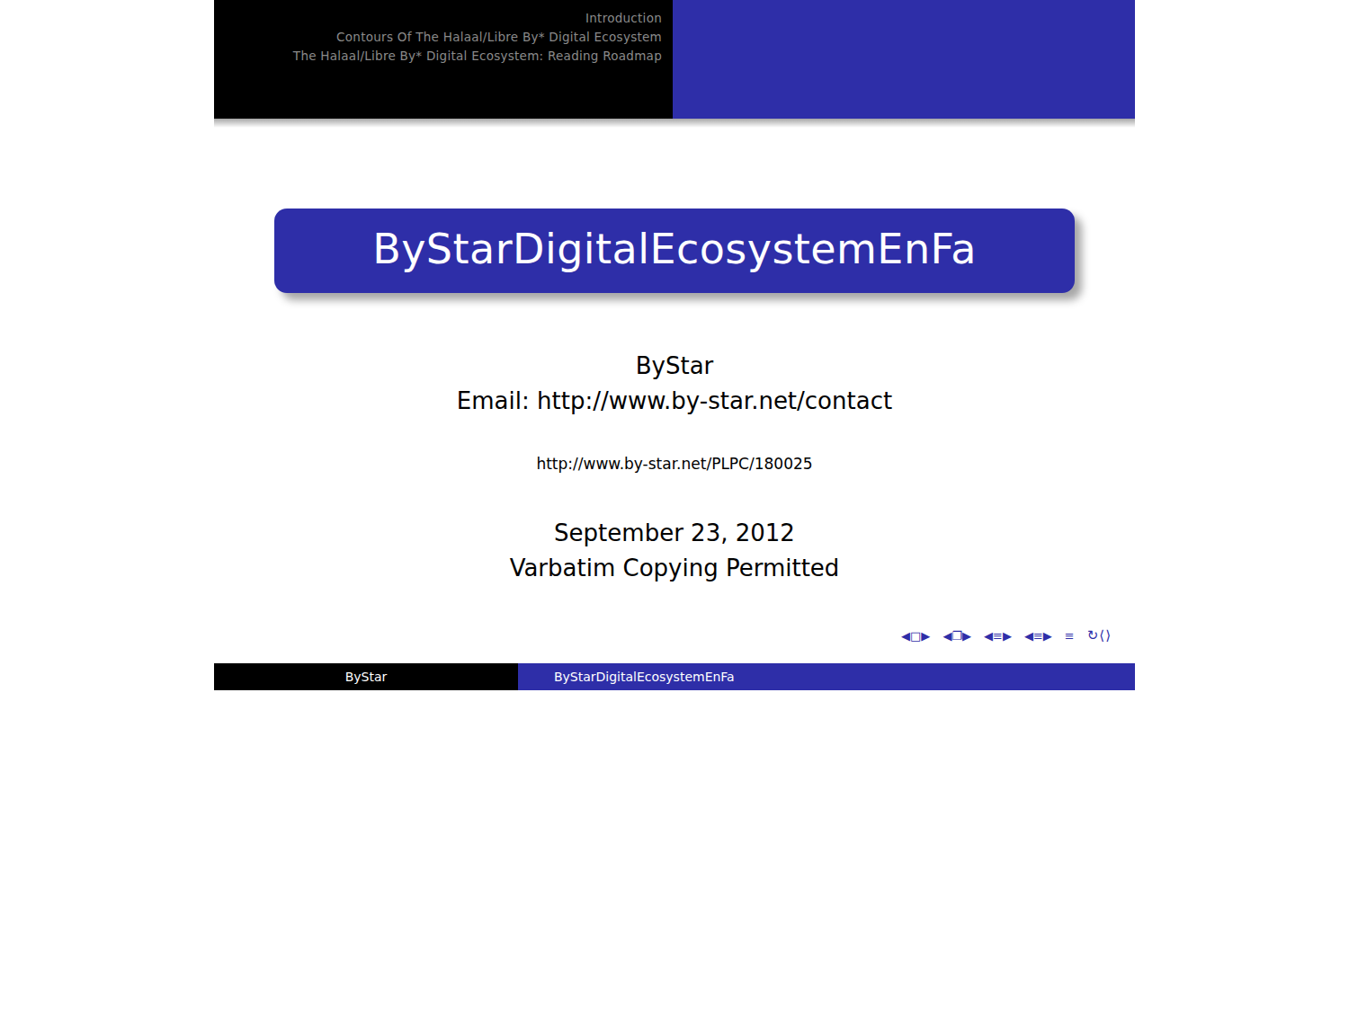Introduction
Contours Of The Halaal/Libre By* Digital Ecosystem
The Halaal/Libre By* Digital Ecosystem: Reading Roadmap
ByStarDigitalEcosystemEnFa
ByStar
Email: http://www.by-star.net/contact
http://www.by-star.net/PLPC/180025
September 23, 2012
Varbatim Copying Permitted
◀□▶ ◀❐▶ ◀≡▶ ◀≡▶ ≡ ↻⟨⟩
ByStar
ByStarDigitalEcosystemEnFa